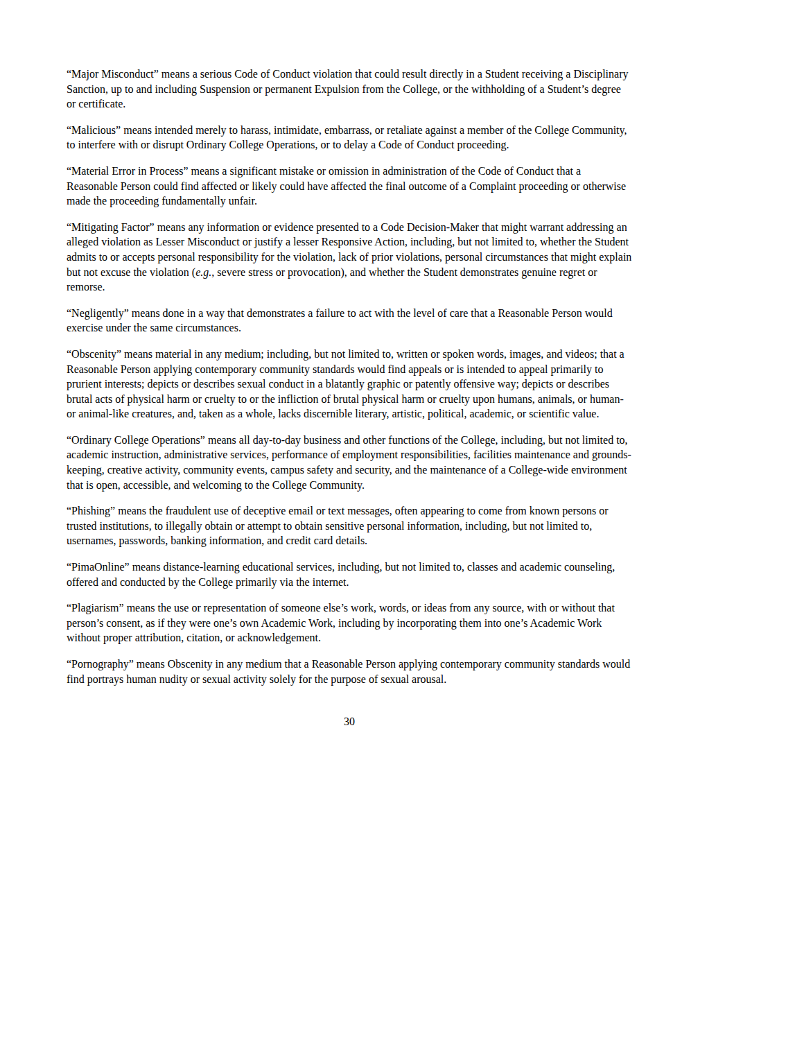“Major Misconduct” means a serious Code of Conduct violation that could result directly in a Student receiving a Disciplinary Sanction, up to and including Suspension or permanent Expulsion from the College, or the withholding of a Student’s degree or certificate.
“Malicious” means intended merely to harass, intimidate, embarrass, or retaliate against a member of the College Community, to interfere with or disrupt Ordinary College Operations, or to delay a Code of Conduct proceeding.
“Material Error in Process” means a significant mistake or omission in administration of the Code of Conduct that a Reasonable Person could find affected or likely could have affected the final outcome of a Complaint proceeding or otherwise made the proceeding fundamentally unfair.
“Mitigating Factor” means any information or evidence presented to a Code Decision-Maker that might warrant addressing an alleged violation as Lesser Misconduct or justify a lesser Responsive Action, including, but not limited to, whether the Student admits to or accepts personal responsibility for the violation, lack of prior violations, personal circumstances that might explain but not excuse the violation (e.g., severe stress or provocation), and whether the Student demonstrates genuine regret or remorse.
“Negligently” means done in a way that demonstrates a failure to act with the level of care that a Reasonable Person would exercise under the same circumstances.
“Obscenity” means material in any medium; including, but not limited to, written or spoken words, images, and videos; that a Reasonable Person applying contemporary community standards would find appeals or is intended to appeal primarily to prurient interests; depicts or describes sexual conduct in a blatantly graphic or patently offensive way; depicts or describes brutal acts of physical harm or cruelty to or the infliction of brutal physical harm or cruelty upon humans, animals, or human- or animal-like creatures, and, taken as a whole, lacks discernible literary, artistic, political, academic, or scientific value.
“Ordinary College Operations” means all day-to-day business and other functions of the College, including, but not limited to, academic instruction, administrative services, performance of employment responsibilities, facilities maintenance and grounds-keeping, creative activity, community events, campus safety and security, and the maintenance of a College-wide environment that is open, accessible, and welcoming to the College Community.
“Phishing” means the fraudulent use of deceptive email or text messages, often appearing to come from known persons or trusted institutions, to illegally obtain or attempt to obtain sensitive personal information, including, but not limited to, usernames, passwords, banking information, and credit card details.
“PimaOnline” means distance-learning educational services, including, but not limited to, classes and academic counseling, offered and conducted by the College primarily via the internet.
“Plagiarism” means the use or representation of someone else’s work, words, or ideas from any source, with or without that person’s consent, as if they were one’s own Academic Work, including by incorporating them into one’s Academic Work without proper attribution, citation, or acknowledgement.
“Pornography” means Obscenity in any medium that a Reasonable Person applying contemporary community standards would find portrays human nudity or sexual activity solely for the purpose of sexual arousal.
30